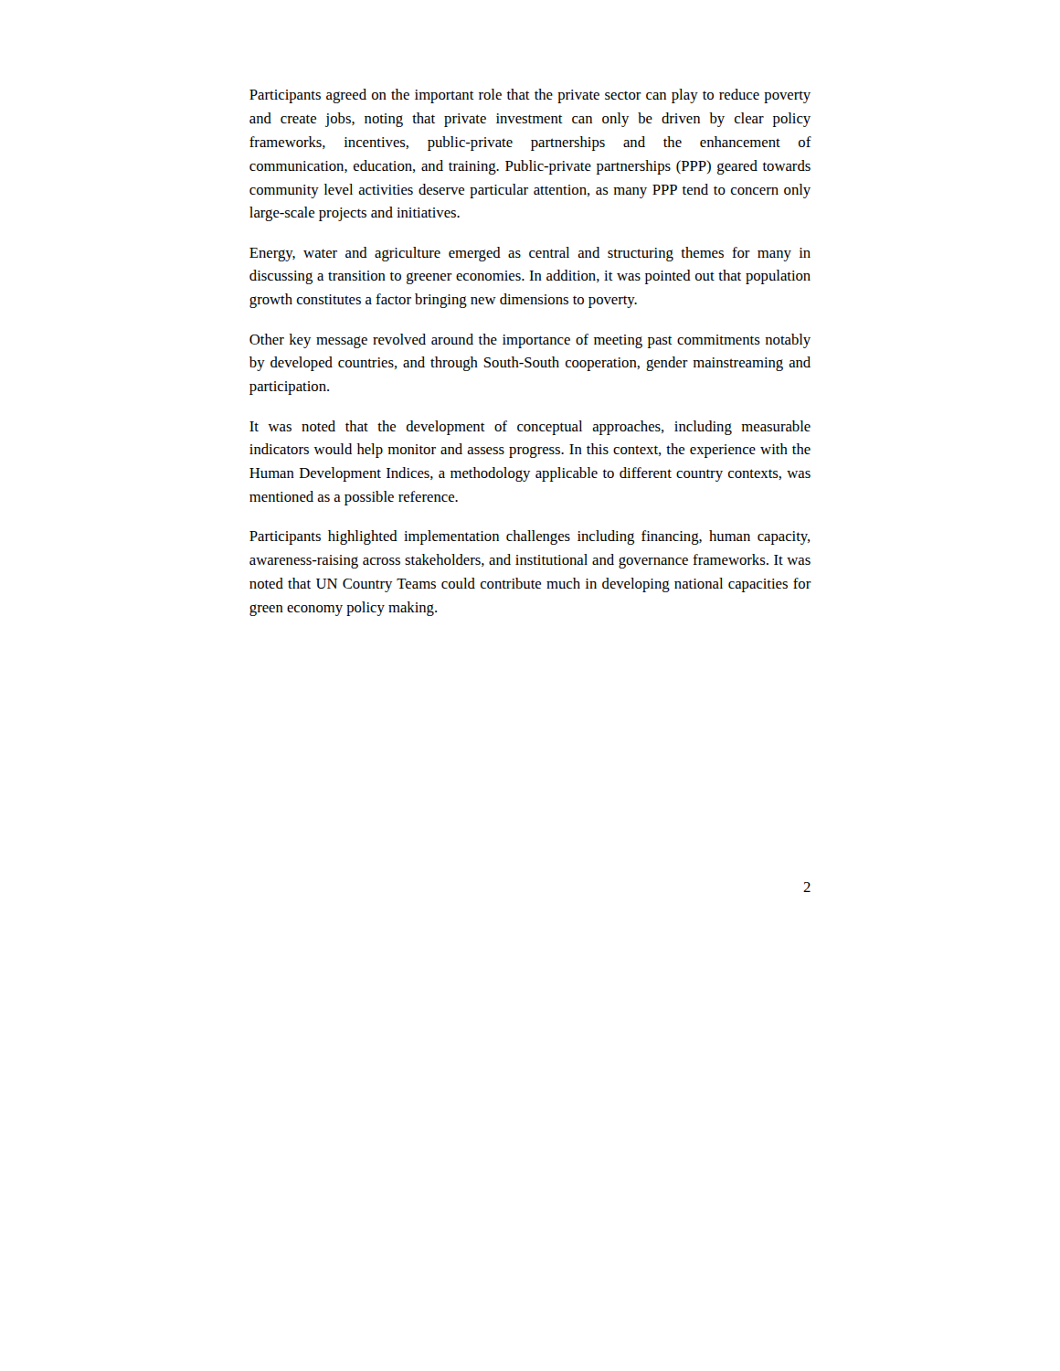Participants agreed on the important role that the private sector can play to reduce poverty and create jobs, noting that private investment can only be driven by clear policy frameworks, incentives, public-private partnerships and the enhancement of communication, education, and training. Public-private partnerships (PPP) geared towards community level activities deserve particular attention, as many PPP tend to concern only large-scale projects and initiatives.
Energy, water and agriculture emerged as central and structuring themes for many in discussing a transition to greener economies. In addition, it was pointed out that population growth constitutes a factor bringing new dimensions to poverty.
Other key message revolved around the importance of meeting past commitments notably by developed countries, and through South-South cooperation, gender mainstreaming and participation.
It was noted that the development of conceptual approaches, including measurable indicators would help monitor and assess progress. In this context, the experience with the Human Development Indices, a methodology applicable to different country contexts, was mentioned as a possible reference.
Participants highlighted implementation challenges including financing, human capacity, awareness-raising across stakeholders, and institutional and governance frameworks. It was noted that UN Country Teams could contribute much in developing national capacities for green economy policy making.
2